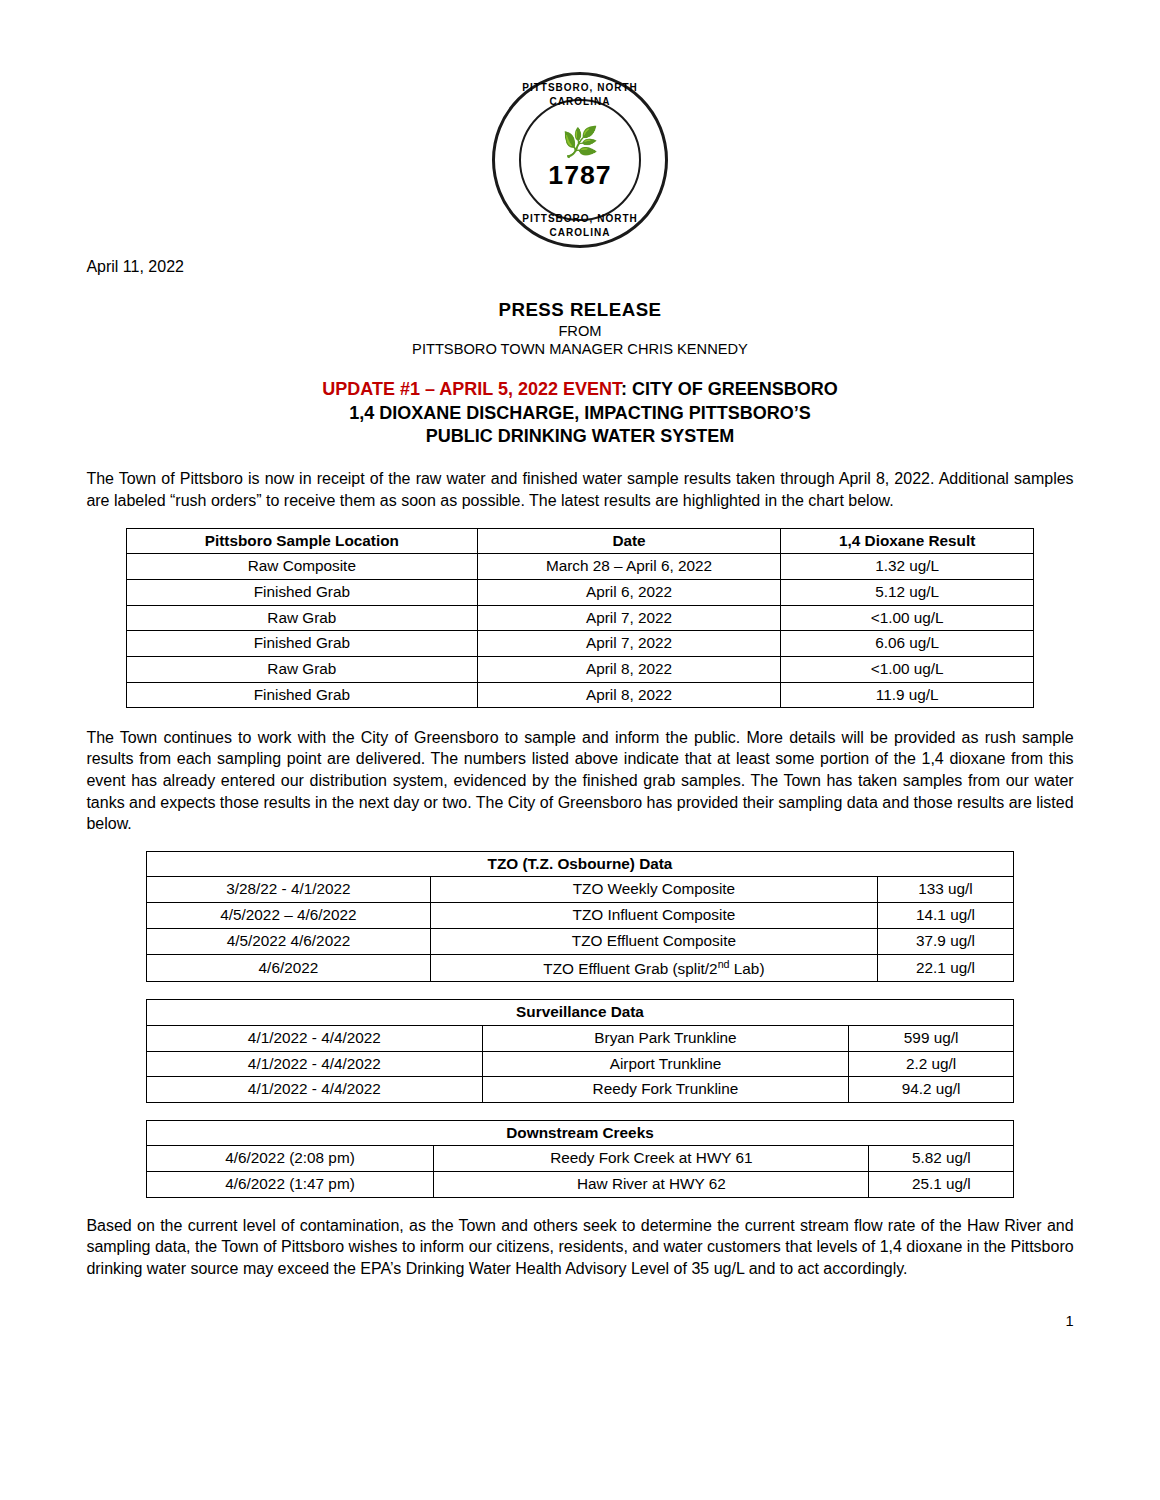PITTSBORO, NORTH CAROLINA
🌿
1787
PITTSBORO, NORTH CAROLINA
April 11, 2022
PRESS RELEASE
FROM
PITTSBORO TOWN MANAGER CHRIS KENNEDY
UPDATE #1 – APRIL 5, 2022 EVENT: CITY OF GREENSBORO
1,4 DIOXANE DISCHARGE, IMPACTING PITTSBORO’S
PUBLIC DRINKING WATER SYSTEM
The Town of Pittsboro is now in receipt of the raw water and finished water sample results taken through April 8, 2022. Additional samples are labeled “rush orders” to receive them as soon as possible. The latest results are highlighted in the chart below.
| Pittsboro Sample Location | Date | 1,4 Dioxane Result |
| --- | --- | --- |
| Raw Composite | March 28 – April 6, 2022 | 1.32 ug/L |
| Finished Grab | April 6, 2022 | 5.12 ug/L |
| Raw Grab | April 7, 2022 | <1.00 ug/L |
| Finished Grab | April 7, 2022 | 6.06 ug/L |
| Raw Grab | April 8, 2022 | <1.00 ug/L |
| Finished Grab | April 8, 2022 | 11.9 ug/L |
The Town continues to work with the City of Greensboro to sample and inform the public. More details will be provided as rush sample results from each sampling point are delivered. The numbers listed above indicate that at least some portion of the 1,4 dioxane from this event has already entered our distribution system, evidenced by the finished grab samples. The Town has taken samples from our water tanks and expects those results in the next day or two. The City of Greensboro has provided their sampling data and those results are listed below.
| TZO (T.Z. Osbourne) Data |
| --- |
| 3/28/22 - 4/1/2022 | TZO Weekly Composite | 133 ug/l |
| 4/5/2022 – 4/6/2022 | TZO Influent Composite | 14.1 ug/l |
| 4/5/2022 4/6/2022 | TZO Effluent Composite | 37.9 ug/l |
| 4/6/2022 | TZO Effluent Grab (split/2 nd Lab) | 22.1 ug/l |
| Surveillance Data |
| --- |
| 4/1/2022 - 4/4/2022 | Bryan Park Trunkline | 599 ug/l |
| 4/1/2022 - 4/4/2022 | Airport Trunkline | 2.2 ug/l |
| 4/1/2022 - 4/4/2022 | Reedy Fork Trunkline | 94.2 ug/l |
| Downstream Creeks |
| --- |
| 4/6/2022 (2:08 pm) | Reedy Fork Creek at HWY 61 | 5.82 ug/l |
| 4/6/2022 (1:47 pm) | Haw River at HWY 62 | 25.1 ug/l |
Based on the current level of contamination, as the Town and others seek to determine the current stream flow rate of the Haw River and sampling data, the Town of Pittsboro wishes to inform our citizens, residents, and water customers that levels of 1,4 dioxane in the Pittsboro drinking water source may exceed the EPA’s Drinking Water Health Advisory Level of 35 ug/L and to act accordingly.
1